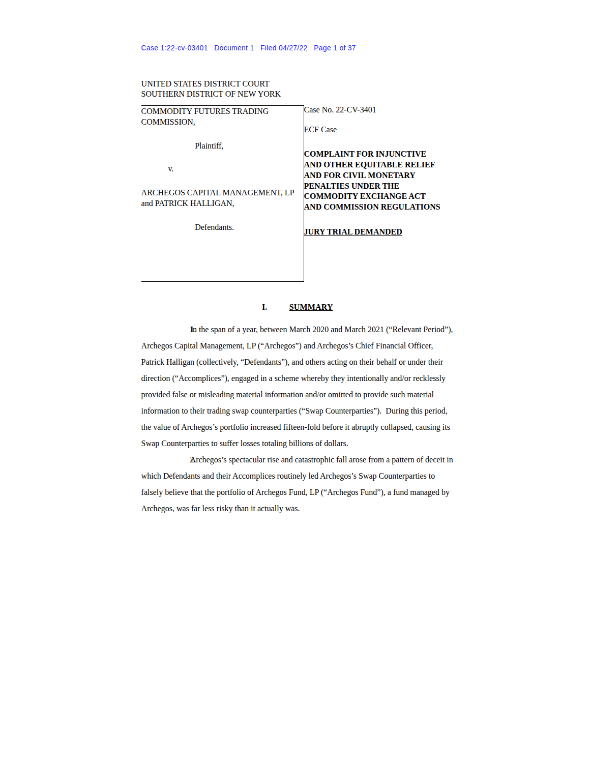Case 1:22-cv-03401 Document 1 Filed 04/27/22 Page 1 of 37
UNITED STATES DISTRICT COURT
SOUTHERN DISTRICT OF NEW YORK
| COMMODITY FUTURES TRADING COMMISSION, Plaintiff, v. ARCHEGOS CAPITAL MANAGEMENT, LP and PATRICK HALLIGAN, Defendants. | Case No. 22-CV-3401 ECF Case COMPLAINT FOR INJUNCTIVE AND OTHER EQUITABLE RELIEF AND FOR CIVIL MONETARY PENALTIES UNDER THE COMMODITY EXCHANGE ACT AND COMMISSION REGULATIONS JURY TRIAL DEMANDED |
I. SUMMARY
1. In the span of a year, between March 2020 and March 2021 (“Relevant Period”), Archegos Capital Management, LP (“Archegos”) and Archegos’s Chief Financial Officer, Patrick Halligan (collectively, “Defendants”), and others acting on their behalf or under their direction (“Accomplices”), engaged in a scheme whereby they intentionally and/or recklessly provided false or misleading material information and/or omitted to provide such material information to their trading swap counterparties (“Swap Counterparties”). During this period, the value of Archegos’s portfolio increased fifteen-fold before it abruptly collapsed, causing its Swap Counterparties to suffer losses totaling billions of dollars.
2. Archegos’s spectacular rise and catastrophic fall arose from a pattern of deceit in which Defendants and their Accomplices routinely led Archegos’s Swap Counterparties to falsely believe that the portfolio of Archegos Fund, LP (“Archegos Fund”), a fund managed by Archegos, was far less risky than it actually was.